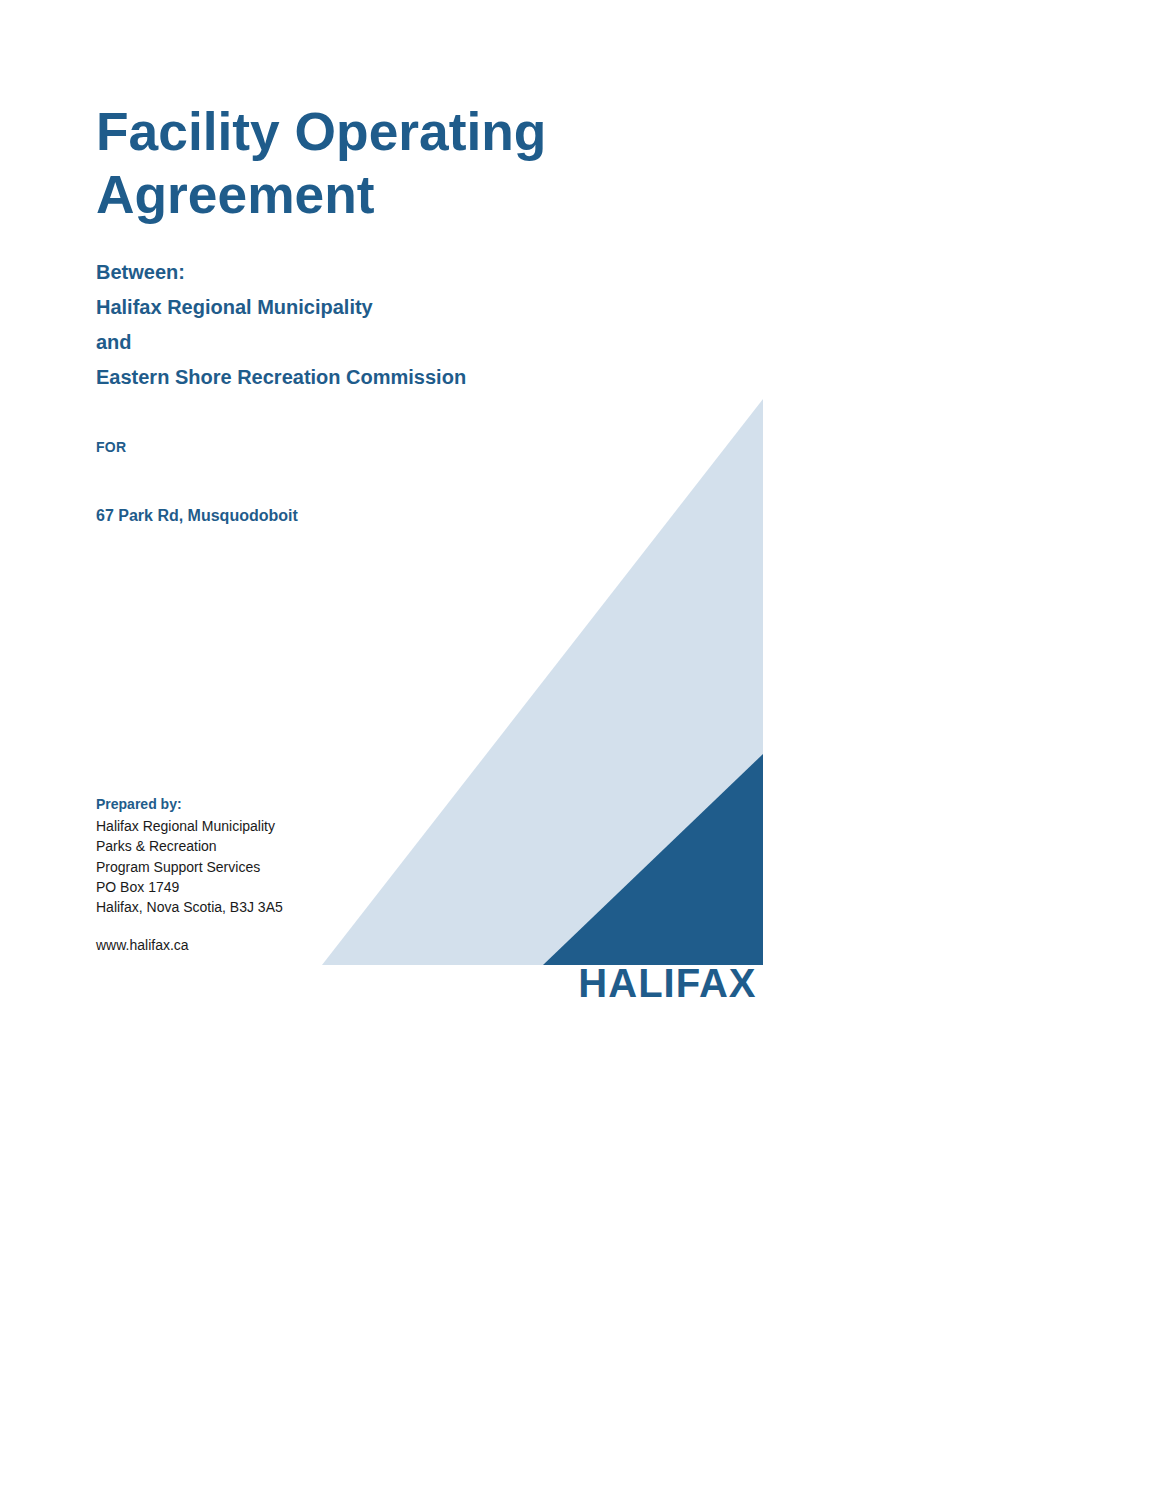Facility Operating Agreement
Between:
Halifax Regional Municipality
and
Eastern Shore Recreation Commission
FOR
67 Park Rd, Musquodoboit
Prepared by:
Halifax Regional Municipality
Parks & Recreation
Program Support Services
PO Box 1749
Halifax, Nova Scotia, B3J 3A5
www.halifax.ca
HALIFAX